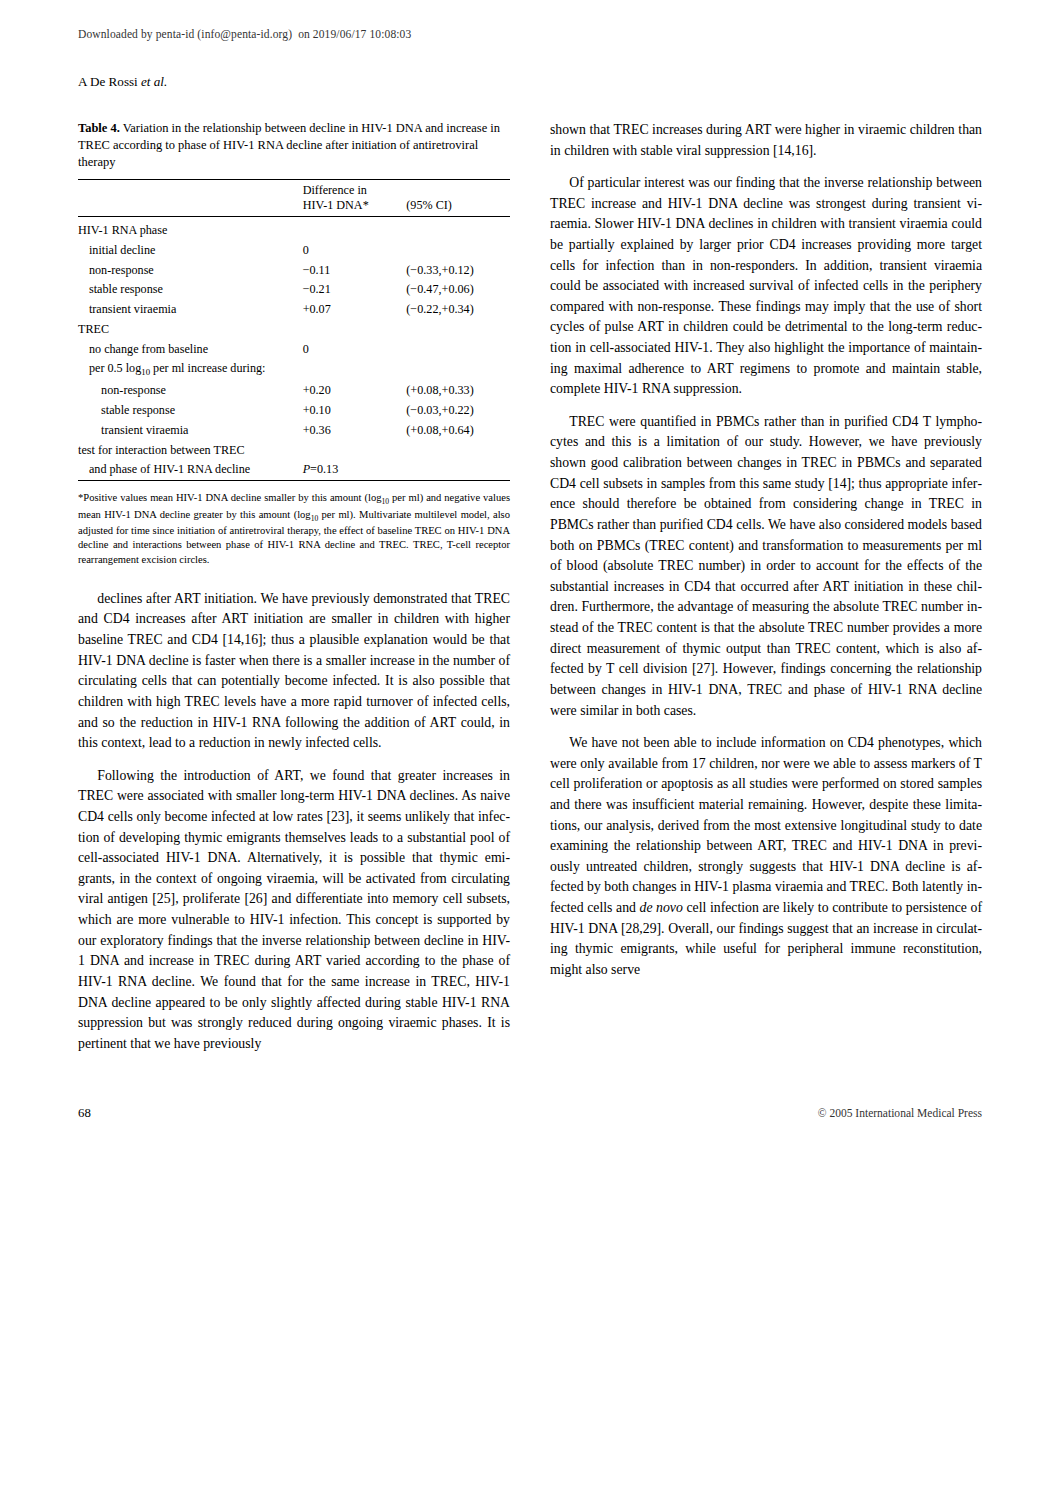Downloaded by penta-id (info@penta-id.org) on 2019/06/17 10:08:03
A De Rossi et al.
Table 4. Variation in the relationship between decline in HIV-1 DNA and increase in TREC according to phase of HIV-1 RNA decline after initiation of antiretroviral therapy
| | Difference in HIV-1 DNA* | (95% CI) |
| --- | --- | --- |
| HIV-1 RNA phase | | |
| initial decline | 0 | |
| non-response | −0.11 | (−0.33,+0.12) |
| stable response | −0.21 | (−0.47,+0.06) |
| transient viraemia | +0.07 | (−0.22,+0.34) |
| TREC | | |
| no change from baseline | 0 | |
| per 0.5 log 10 per ml increase during: | | |
| non-response | +0.20 | (+0.08,+0.33) |
| stable response | +0.10 | (−0.03,+0.22) |
| transient viraemia | +0.36 | (+0.08,+0.64) |
| test for interaction between TREC | | |
| and phase of HIV-1 RNA decline | P =0.13 | |
*Positive values mean HIV-1 DNA decline smaller by this amount (log10 per ml) and negative values mean HIV-1 DNA decline greater by this amount (log10 per ml). Multivariate multilevel model, also adjusted for time since initiation of antiretroviral therapy, the effect of baseline TREC on HIV-1 DNA decline and interactions between phase of HIV-1 RNA decline and TREC. TREC, T-cell receptor rearrangement excision circles.
declines after ART initiation. We have previously demonstrated that TREC and CD4 increases after ART initiation are smaller in children with higher baseline TREC and CD4 [14,16]; thus a plausible explanation would be that HIV-1 DNA decline is faster when there is a smaller increase in the number of circulating cells that can potentially become infected. It is also possible that children with high TREC levels have a more rapid turnover of infected cells, and so the reduction in HIV-1 RNA following the addition of ART could, in this context, lead to a reduction in newly infected cells.
Following the introduction of ART, we found that greater increases in TREC were associated with smaller long-term HIV-1 DNA declines. As naive CD4 cells only become infected at low rates [23], it seems unlikely that infection of developing thymic emigrants themselves leads to a substantial pool of cell-associated HIV-1 DNA. Alternatively, it is possible that thymic emigrants, in the context of ongoing viraemia, will be activated from circulating viral antigen [25], proliferate [26] and differentiate into memory cell subsets, which are more vulnerable to HIV-1 infection. This concept is supported by our exploratory findings that the inverse relationship between decline in HIV-1 DNA and increase in TREC during ART varied according to the phase of HIV-1 RNA decline. We found that for the same increase in TREC, HIV-1 DNA decline appeared to be only slightly affected during stable HIV-1 RNA suppression but was strongly reduced during ongoing viraemic phases. It is pertinent that we have previously
shown that TREC increases during ART were higher in viraemic children than in children with stable viral suppression [14,16].
Of particular interest was our finding that the inverse relationship between TREC increase and HIV-1 DNA decline was strongest during transient viraemia. Slower HIV-1 DNA declines in children with transient viraemia could be partially explained by larger prior CD4 increases providing more target cells for infection than in non-responders. In addition, transient viraemia could be associated with increased survival of infected cells in the periphery compared with non-response. These findings may imply that the use of short cycles of pulse ART in children could be detrimental to the long-term reduction in cell-associated HIV-1. They also highlight the importance of maintaining maximal adherence to ART regimens to promote and maintain stable, complete HIV-1 RNA suppression.
TREC were quantified in PBMCs rather than in purified CD4 T lymphocytes and this is a limitation of our study. However, we have previously shown good calibration between changes in TREC in PBMCs and separated CD4 cell subsets in samples from this same study [14]; thus appropriate inference should therefore be obtained from considering change in TREC in PBMCs rather than purified CD4 cells. We have also considered models based both on PBMCs (TREC content) and transformation to measurements per ml of blood (absolute TREC number) in order to account for the effects of the substantial increases in CD4 that occurred after ART initiation in these children. Furthermore, the advantage of measuring the absolute TREC number instead of the TREC content is that the absolute TREC number provides a more direct measurement of thymic output than TREC content, which is also affected by T cell division [27]. However, findings concerning the relationship between changes in HIV-1 DNA, TREC and phase of HIV-1 RNA decline were similar in both cases.
We have not been able to include information on CD4 phenotypes, which were only available from 17 children, nor were we able to assess markers of T cell proliferation or apoptosis as all studies were performed on stored samples and there was insufficient material remaining. However, despite these limitations, our analysis, derived from the most extensive longitudinal study to date examining the relationship between ART, TREC and HIV-1 DNA in previously untreated children, strongly suggests that HIV-1 DNA decline is affected by both changes in HIV-1 plasma viraemia and TREC. Both latently infected cells and de novo cell infection are likely to contribute to persistence of HIV-1 DNA [28,29]. Overall, our findings suggest that an increase in circulating thymic emigrants, while useful for peripheral immune reconstitution, might also serve
68
© 2005 International Medical Press